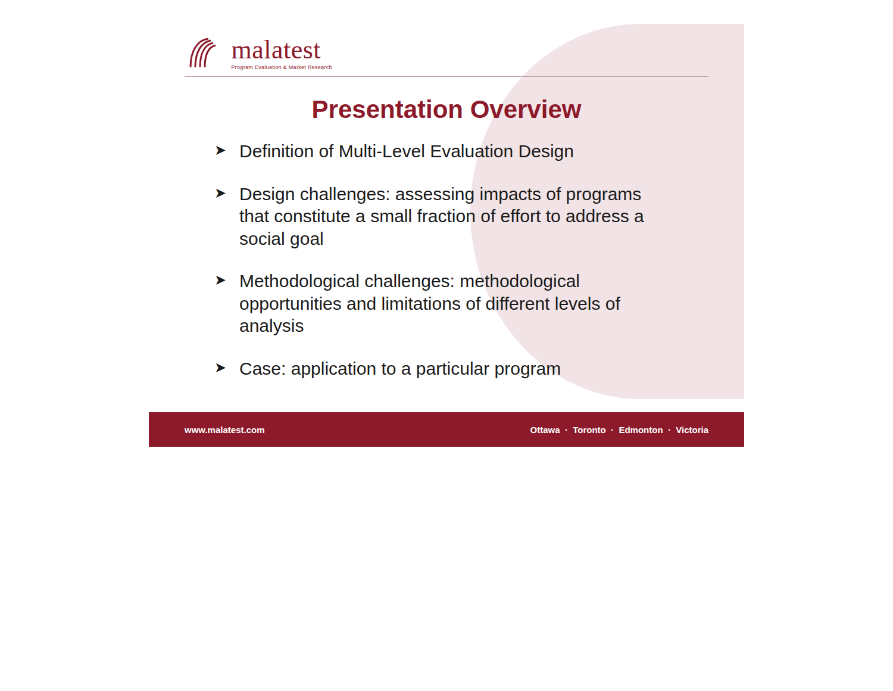malatest
Program Evaluation & Market Research
Presentation Overview
Definition of Multi-Level Evaluation Design
Design challenges: assessing impacts of programs that constitute a small fraction of effort to address a social goal
Methodological challenges: methodological opportunities and limitations of different levels of analysis
Case: application to a particular program
www.malatest.com
Ottawa · Toronto · Edmonton · Victoria